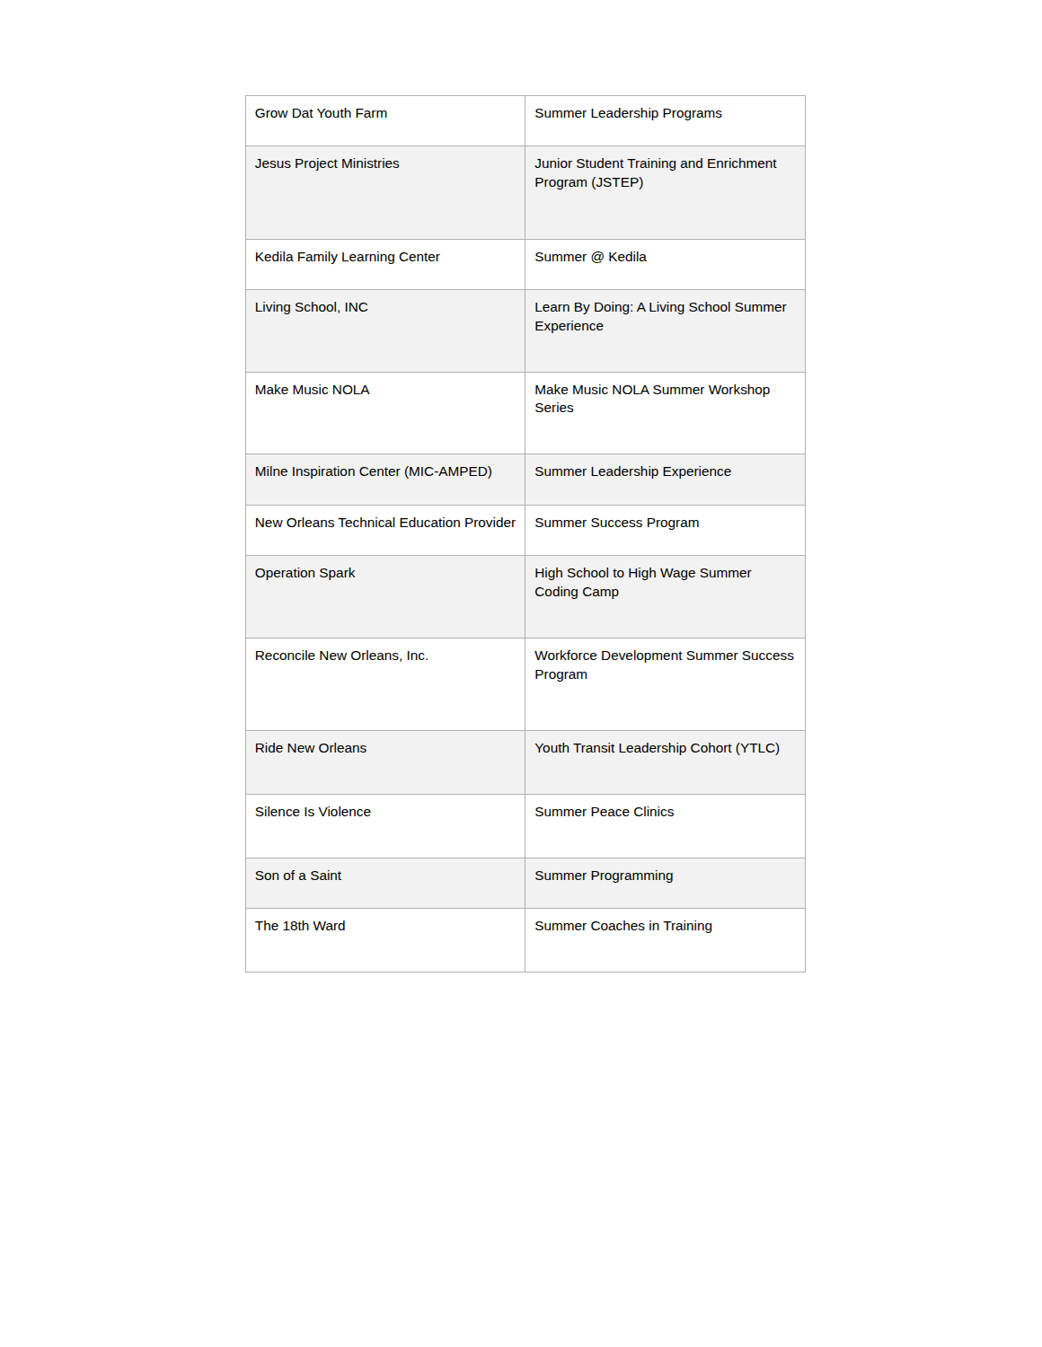| Grow Dat Youth Farm | Summer Leadership Programs |
| Jesus Project Ministries | Junior Student Training and Enrichment Program (JSTEP) |
| Kedila Family Learning Center | Summer @ Kedila |
| Living School, INC | Learn By Doing: A Living School Summer Experience |
| Make Music NOLA | Make Music NOLA Summer Workshop Series |
| Milne Inspiration Center (MIC-AMPED) | Summer Leadership Experience |
| New Orleans Technical Education Provider | Summer Success Program |
| Operation Spark | High School to High Wage Summer Coding Camp |
| Reconcile New Orleans, Inc. | Workforce Development Summer Success Program |
| Ride New Orleans | Youth Transit Leadership Cohort (YTLC) |
| Silence Is Violence | Summer Peace Clinics |
| Son of a Saint | Summer Programming |
| The 18th Ward | Summer Coaches in Training |